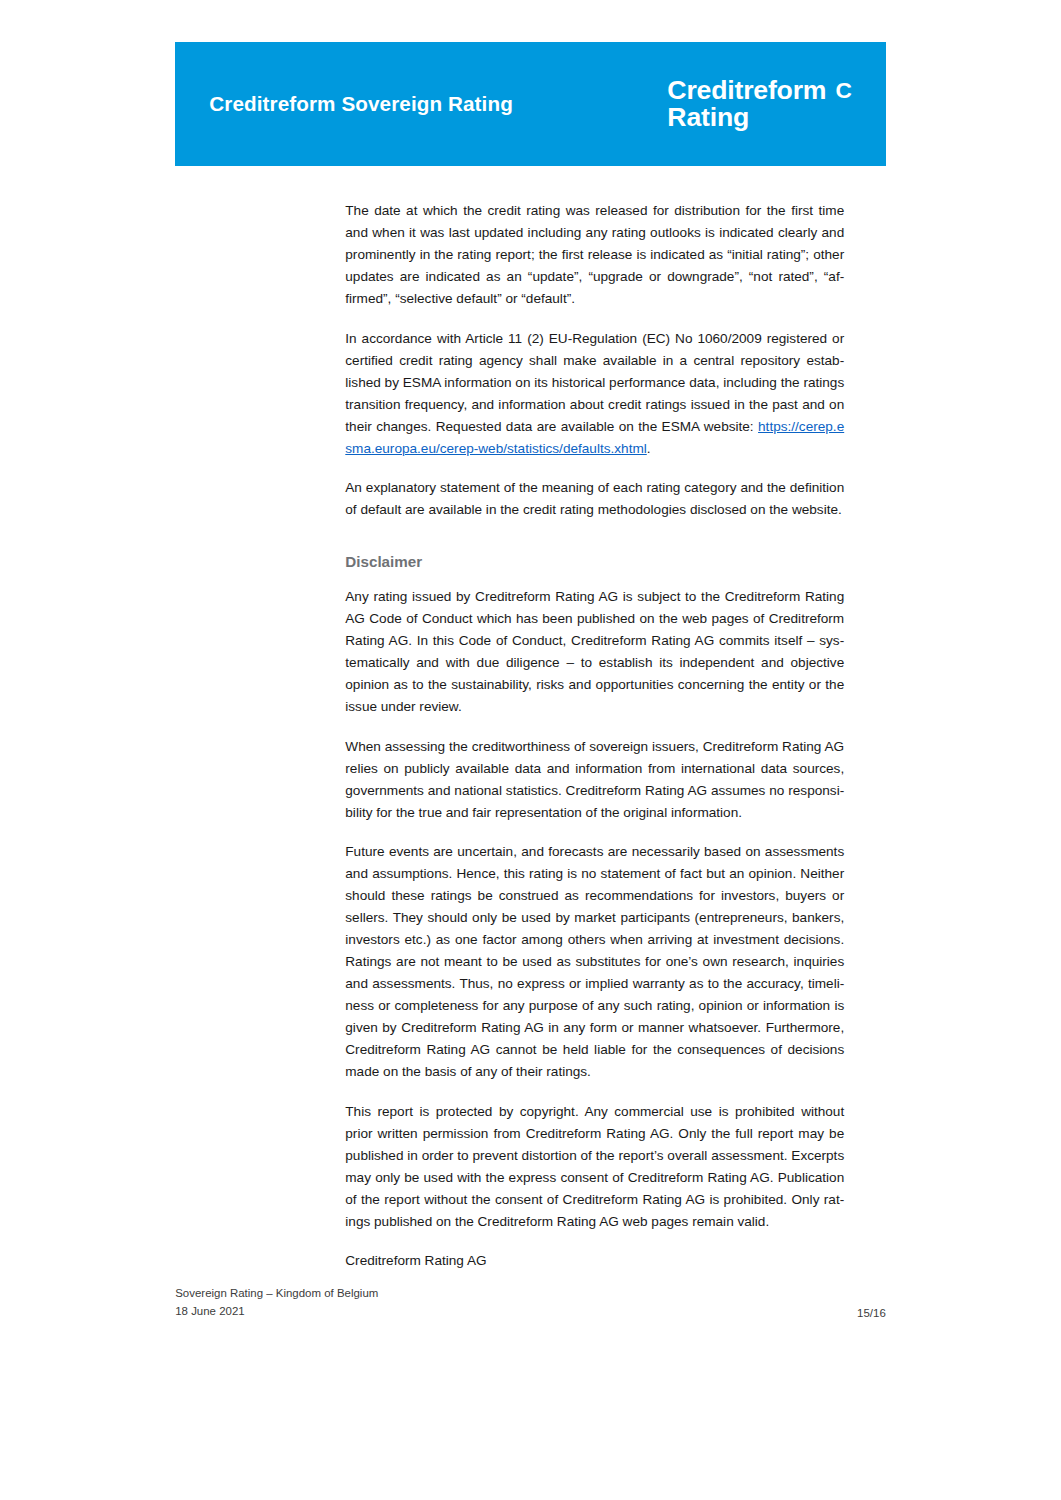Creditreform Sovereign Rating
Creditreform C Rating
The date at which the credit rating was released for distribution for the first time and when it was last updated including any rating outlooks is indicated clearly and prominently in the rating report; the first release is indicated as “initial rating”; other updates are indicated as an “update”, “upgrade or downgrade”, “not rated”, “affirmed”, “selective default” or “default”.
In accordance with Article 11 (2) EU-Regulation (EC) No 1060/2009 registered or certified credit rating agency shall make available in a central repository established by ESMA information on its historical performance data, including the ratings transition frequency, and information about credit ratings issued in the past and on their changes. Requested data are available on the ESMA website: https://cerep.esma.europa.eu/cerep-web/statistics/defaults.xhtml.
An explanatory statement of the meaning of each rating category and the definition of default are available in the credit rating methodologies disclosed on the website.
Disclaimer
Any rating issued by Creditreform Rating AG is subject to the Creditreform Rating AG Code of Conduct which has been published on the web pages of Creditreform Rating AG. In this Code of Conduct, Creditreform Rating AG commits itself – systematically and with due diligence – to establish its independent and objective opinion as to the sustainability, risks and opportunities concerning the entity or the issue under review.
When assessing the creditworthiness of sovereign issuers, Creditreform Rating AG relies on publicly available data and information from international data sources, governments and national statistics. Creditreform Rating AG assumes no responsibility for the true and fair representation of the original information.
Future events are uncertain, and forecasts are necessarily based on assessments and assumptions. Hence, this rating is no statement of fact but an opinion. Neither should these ratings be construed as recommendations for investors, buyers or sellers. They should only be used by market participants (entrepreneurs, bankers, investors etc.) as one factor among others when arriving at investment decisions. Ratings are not meant to be used as substitutes for one’s own research, inquiries and assessments. Thus, no express or implied warranty as to the accuracy, timeliness or completeness for any purpose of any such rating, opinion or information is given by Creditreform Rating AG in any form or manner whatsoever. Furthermore, Creditreform Rating AG cannot be held liable for the consequences of decisions made on the basis of any of their ratings.
This report is protected by copyright. Any commercial use is prohibited without prior written permission from Creditreform Rating AG. Only the full report may be published in order to prevent distortion of the report’s overall assessment. Excerpts may only be used with the express consent of Creditreform Rating AG. Publication of the report without the consent of Creditreform Rating AG is prohibited. Only ratings published on the Creditreform Rating AG web pages remain valid.
Creditreform Rating AG
Sovereign Rating – Kingdom of Belgium
18 June 2021
15/16